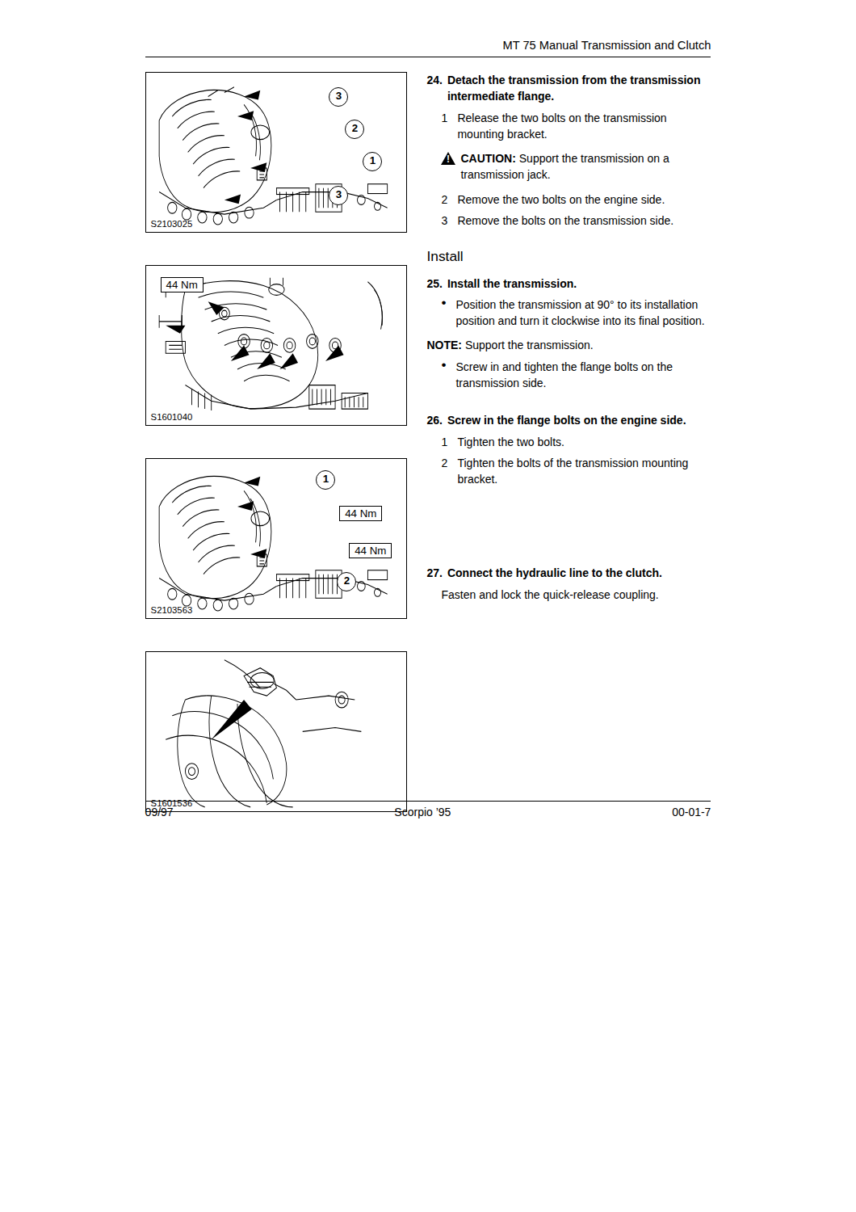MT 75 Manual Transmission and Clutch
3
2
1
3
S2103025
44 Nm
S1601040
1
44 Nm
44 Nm
2
S2103563
S1601536
24. Detach the transmission from the transmission intermediate flange.
Release the two bolts on the transmission mounting bracket.
CAUTION: Support the transmission on a transmission jack.
Remove the two bolts on the engine side.
Remove the bolts on the transmission side.
Install
25. Install the transmission.
Position the transmission at 90° to its installation position and turn it clockwise into its final position.
NOTE: Support the transmission.
Screw in and tighten the flange bolts on the transmission side.
26. Screw in the flange bolts on the engine side.
Tighten the two bolts.
Tighten the bolts of the transmission mounting bracket.
27. Connect the hydraulic line to the clutch.
Fasten and lock the quick-release coupling.
09/97
Scorpio ’95
00-01-7